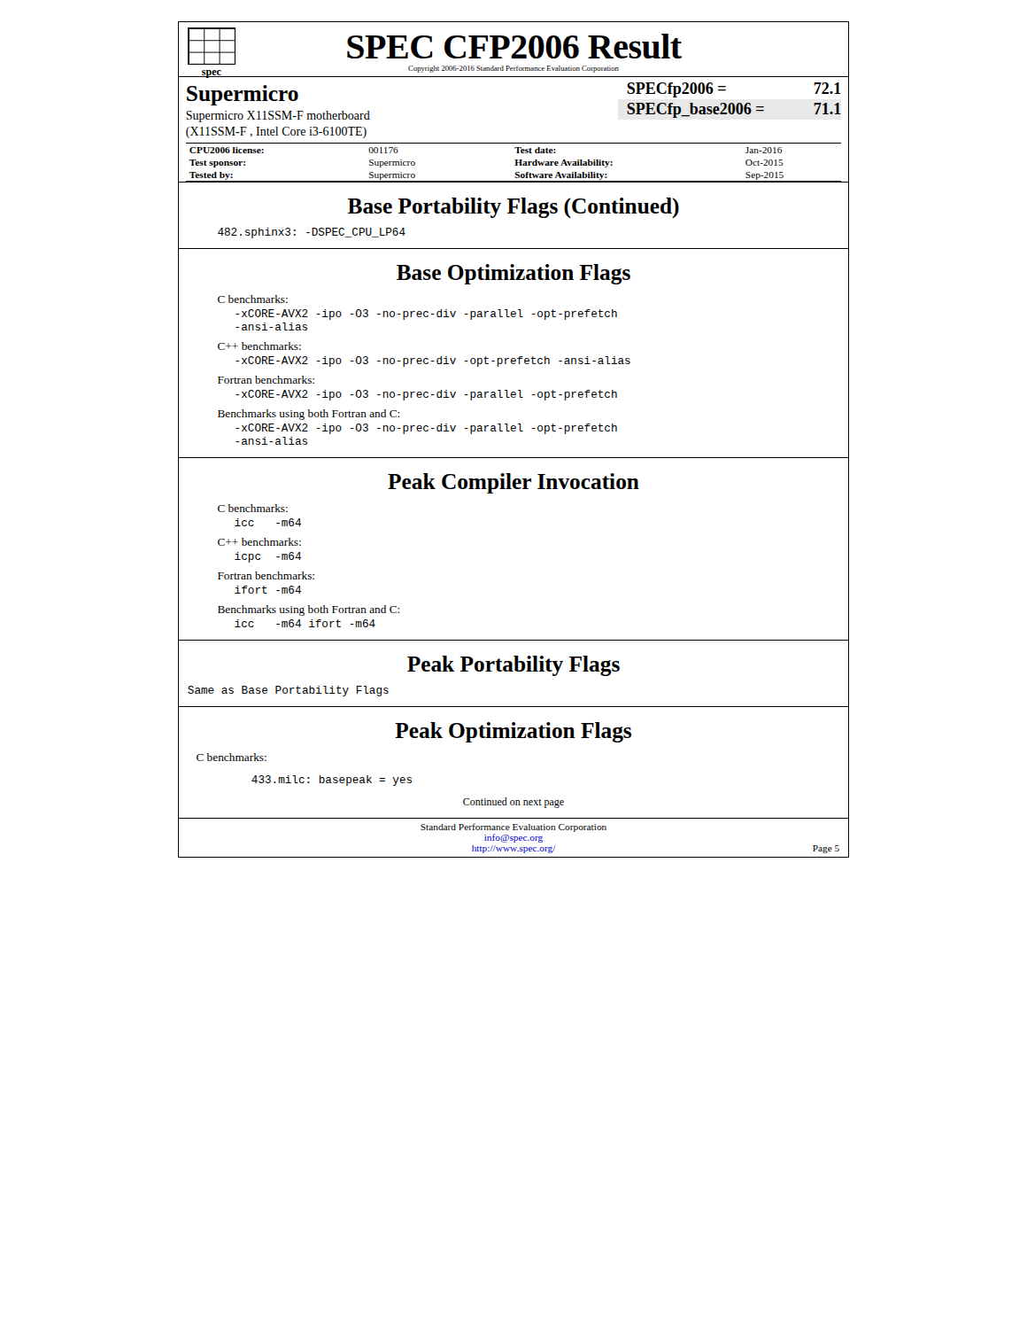spec
SPEC CFP2006 Result
Copyright 2006-2016 Standard Performance Evaluation Corporation
Supermicro
Supermicro X11SSM-F motherboard
(X11SSM-F , Intel Core i3-6100TE)
| SPECfp2006 = | 72.1 |
| SPECfp_base2006 = | 71.1 |
| CPU2006 license: | 001176 | | Test date: | Jan-2016 |
| Test sponsor: | Supermicro | | Hardware Availability: | Oct-2015 |
| Tested by: | Supermicro | | Software Availability: | Sep-2015 |
Base Portability Flags (Continued)
482.sphinx3: -DSPEC_CPU_LP64
Base Optimization Flags
C benchmarks:
-xCORE-AVX2 -ipo -O3 -no-prec-div -parallel -opt-prefetch -ansi-alias
C++ benchmarks:
-xCORE-AVX2 -ipo -O3 -no-prec-div -opt-prefetch -ansi-alias
Fortran benchmarks:
-xCORE-AVX2 -ipo -O3 -no-prec-div -parallel -opt-prefetch
Benchmarks using both Fortran and C:
-xCORE-AVX2 -ipo -O3 -no-prec-div -parallel -opt-prefetch -ansi-alias
Peak Compiler Invocation
C benchmarks:
icc -m64
C++ benchmarks:
icpc -m64
Fortran benchmarks:
ifort -m64
Benchmarks using both Fortran and C:
icc -m64 ifort -m64
Peak Portability Flags
Same as Base Portability Flags
Peak Optimization Flags
C benchmarks:
433.milc: basepeak = yes
Continued on next page
Standard Performance Evaluation Corporation
info@spec.org
http://www.spec.org/
Page 5